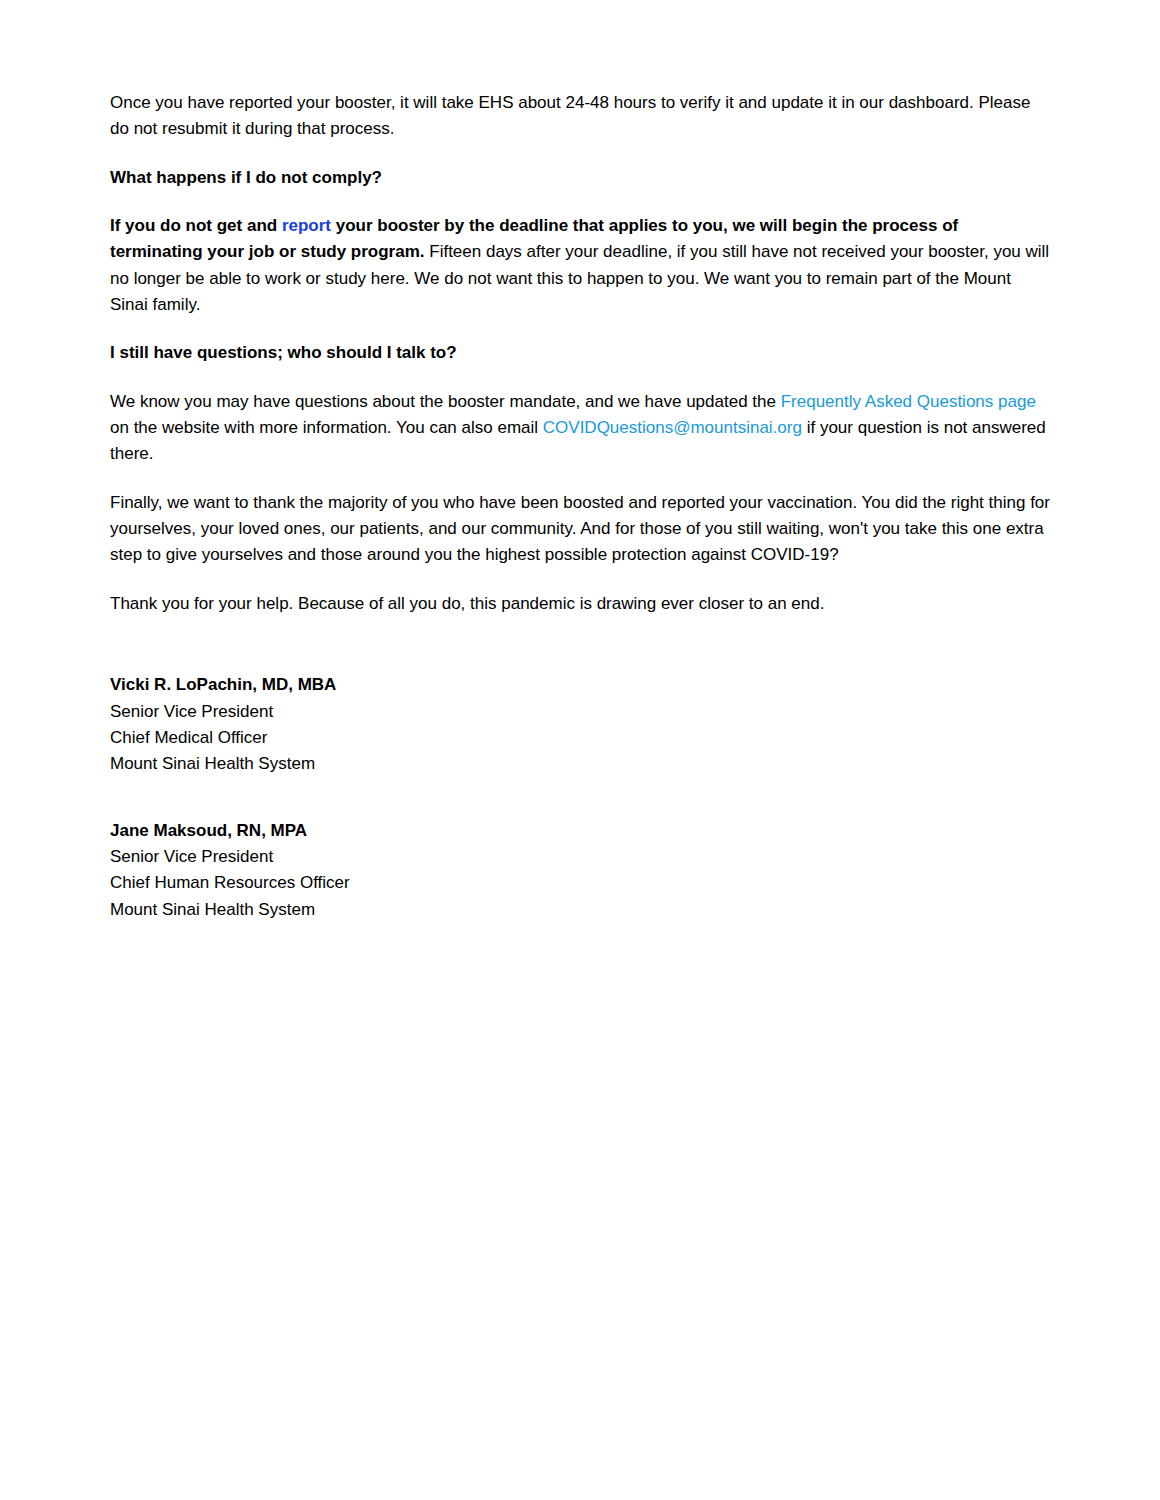Once you have reported your booster, it will take EHS about 24-48 hours to verify it and update it in our dashboard. Please do not resubmit it during that process.
What happens if I do not comply?
If you do not get and report your booster by the deadline that applies to you, we will begin the process of terminating your job or study program. Fifteen days after your deadline, if you still have not received your booster, you will no longer be able to work or study here. We do not want this to happen to you. We want you to remain part of the Mount Sinai family.
I still have questions; who should I talk to?
We know you may have questions about the booster mandate, and we have updated the Frequently Asked Questions page on the website with more information. You can also email COVIDQuestions@mountsinai.org if your question is not answered there.
Finally, we want to thank the majority of you who have been boosted and reported your vaccination. You did the right thing for yourselves, your loved ones, our patients, and our community. And for those of you still waiting, won't you take this one extra step to give yourselves and those around you the highest possible protection against COVID-19?
Thank you for your help. Because of all you do, this pandemic is drawing ever closer to an end.
Vicki R. LoPachin, MD, MBA
Senior Vice President
Chief Medical Officer
Mount Sinai Health System
Jane Maksoud, RN, MPA
Senior Vice President
Chief Human Resources Officer
Mount Sinai Health System